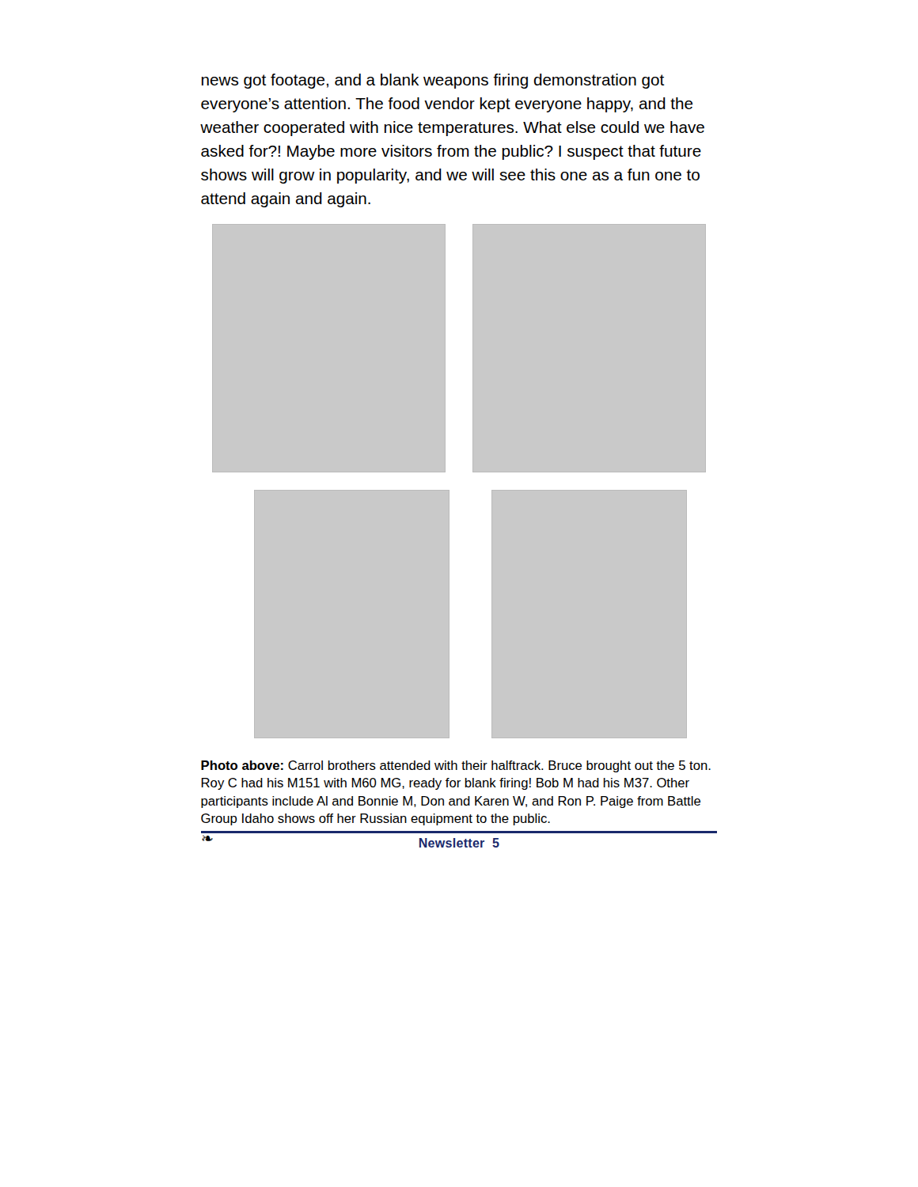news got footage, and a blank weapons firing demonstration got everyone’s attention. The food vendor kept everyone happy, and the weather cooperated with nice temperatures. What else could we have asked for?! Maybe more visitors from the public? I suspect that future shows will grow in popularity, and we will see this one as a fun one to attend again and again.
Photo above: Carrol brothers attended with their halftrack. Bruce brought out the 5 ton. Roy C had his M151 with M60 MG, ready for blank firing! Bob M had his M37. Other participants include Al and Bonnie M, Don and Karen W, and Ron P. Paige from Battle Group Idaho shows off her Russian equipment to the public.
❧
Newsletter 5